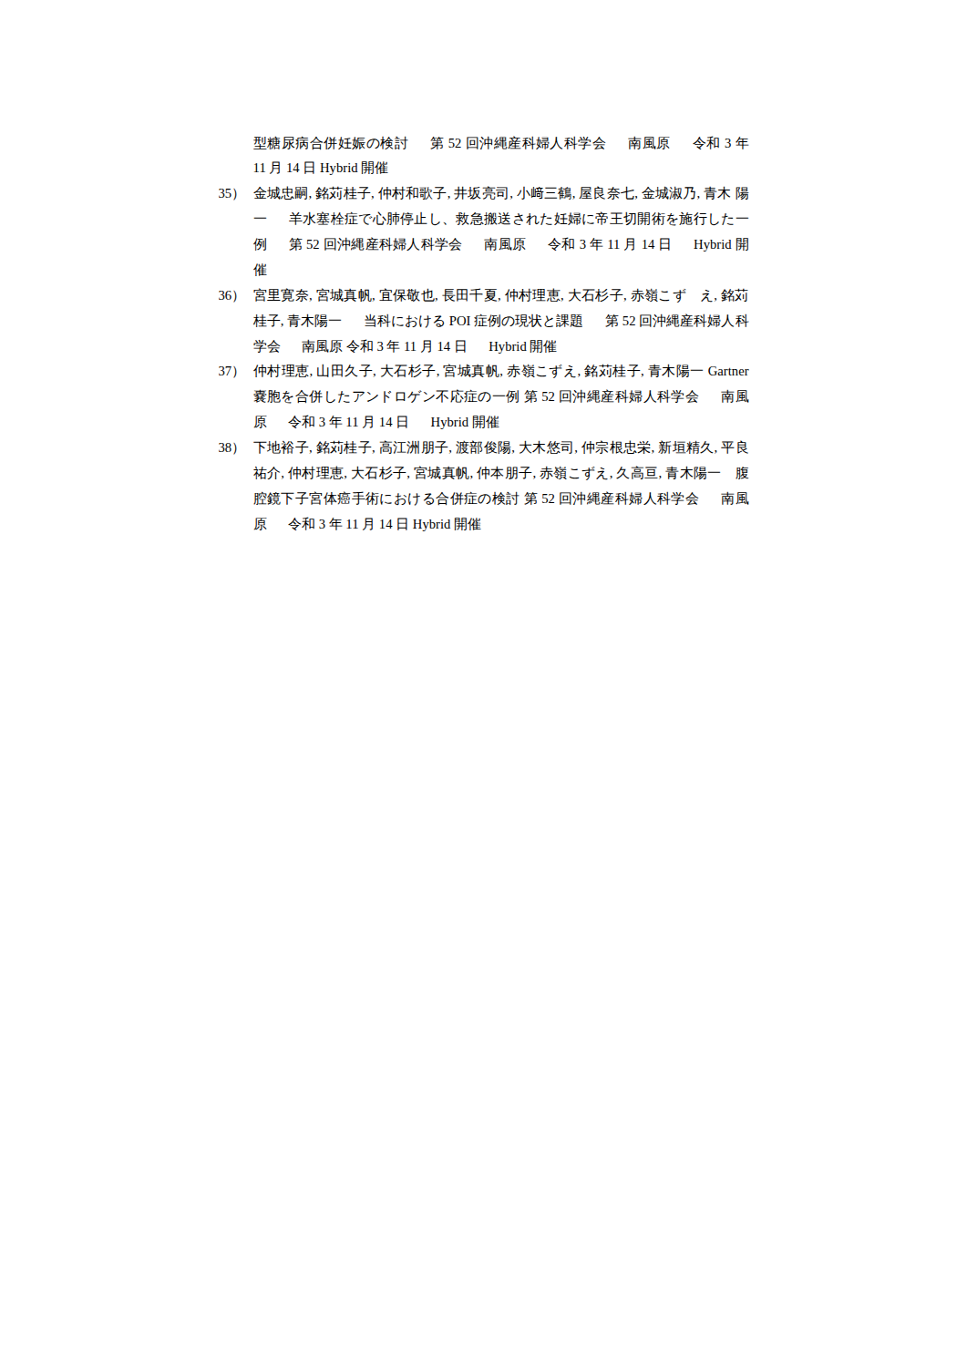型糖尿病合併妊娠の検討 第 52 回沖縄産科婦人科学会 南風原 令和 3 年 11 月 14 日 Hybrid 開催
35）金城忠嗣, 銘苅桂子, 仲村和歌子, 井坂亮司, 小﨑三鶴, 屋良奈七, 金城淑乃, 青木 陽一 羊水塞栓症で心肺停止し、救急搬送された妊婦に帝王切開術を施行した一例 第 52 回沖縄産科婦人科学会 南風原 令和 3 年 11 月 14 日 Hybrid 開催
36）宮里寛奈, 宮城真帆, 宜保敬也, 長田千夏, 仲村理恵, 大石杉子, 赤嶺こず゙え, 銘苅桂子, 青木陽一 当科における POI 症例の現状と課題 第 52 回沖縄産科婦人科学会 南風原 令和 3 年 11 月 14 日 Hybrid 開催
37）仲村理恵, 山田久子, 大石杉子, 宮城真帆, 赤嶺こずえ, 銘苅桂子, 青木陽一 Gartner 嚢胞を合併したアンドロゲン不応症の一例 第 52 回沖縄産科婦人科学会 南風原 令和 3 年 11 月 14 日 Hybrid 開催
38）下地裕子, 銘苅桂子, 高江洲朋子, 渡部俊陽, 大木悠司, 仲宗根忠栄, 新垣精久, 平良祐介, 仲村理恵, 大石杉子, 宮城真帆, 仲本朋子, 赤嶺こずえ, 久高亘, 青木陽一 腹腔鏡下子宮体癌手術における合併症の検討 第 52 回沖縄産科婦人科学会 南風原 令和 3 年 11 月 14 日 Hybrid 開催